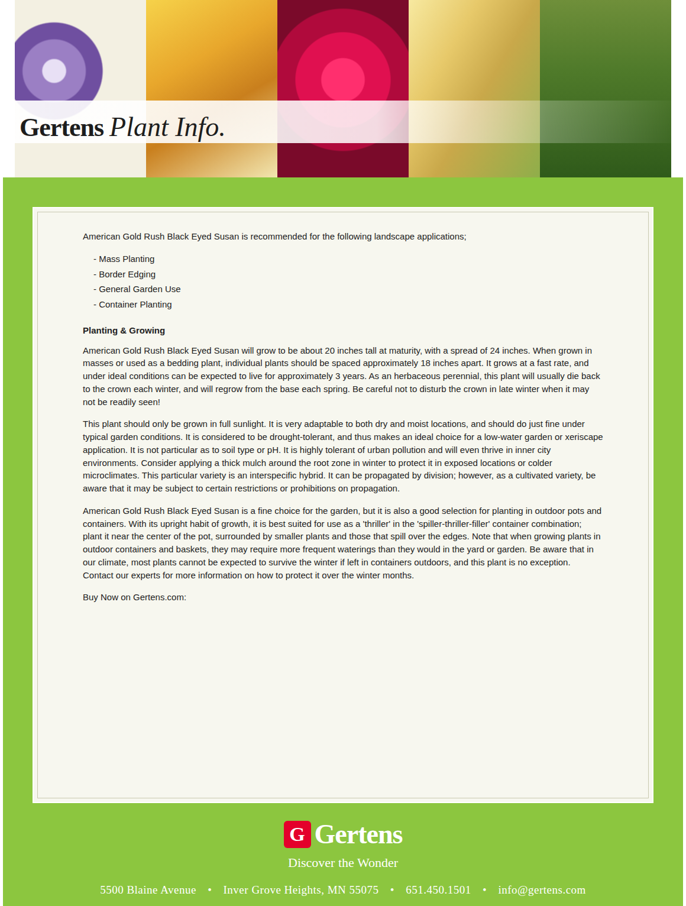Gertens Plant Info.
American Gold Rush Black Eyed Susan is recommended for the following landscape applications;
Mass Planting
Border Edging
General Garden Use
Container Planting
Planting & Growing
American Gold Rush Black Eyed Susan will grow to be about 20 inches tall at maturity, with a spread of 24 inches. When grown in masses or used as a bedding plant, individual plants should be spaced approximately 18 inches apart. It grows at a fast rate, and under ideal conditions can be expected to live for approximately 3 years. As an herbaceous perennial, this plant will usually die back to the crown each winter, and will regrow from the base each spring. Be careful not to disturb the crown in late winter when it may not be readily seen!
This plant should only be grown in full sunlight. It is very adaptable to both dry and moist locations, and should do just fine under typical garden conditions. It is considered to be drought-tolerant, and thus makes an ideal choice for a low-water garden or xeriscape application. It is not particular as to soil type or pH. It is highly tolerant of urban pollution and will even thrive in inner city environments. Consider applying a thick mulch around the root zone in winter to protect it in exposed locations or colder microclimates. This particular variety is an interspecific hybrid. It can be propagated by division; however, as a cultivated variety, be aware that it may be subject to certain restrictions or prohibitions on propagation.
American Gold Rush Black Eyed Susan is a fine choice for the garden, but it is also a good selection for planting in outdoor pots and containers. With its upright habit of growth, it is best suited for use as a 'thriller' in the 'spiller-thriller-filler' container combination; plant it near the center of the pot, surrounded by smaller plants and those that spill over the edges. Note that when growing plants in outdoor containers and baskets, they may require more frequent waterings than they would in the yard or garden. Be aware that in our climate, most plants cannot be expected to survive the winter if left in containers outdoors, and this plant is no exception. Contact our experts for more information on how to protect it over the winter months.
Buy Now on Gertens.com:
GGertens
Discover the Wonder
5500 Blaine Avenue • Inver Grove Heights, MN 55075 • 651.450.1501 • info@gertens.com